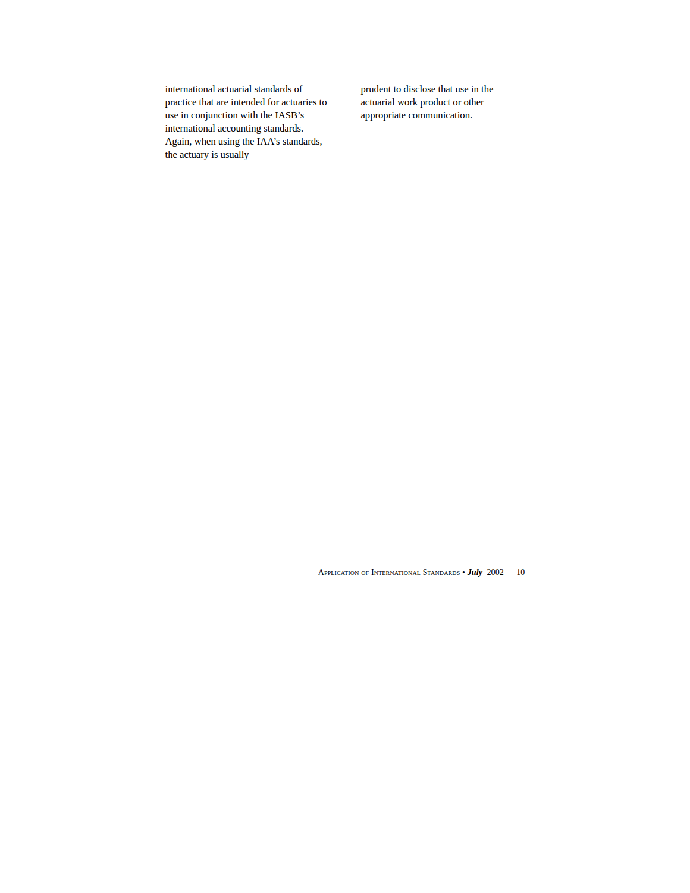international actuarial standards of practice that are intended for actuaries to use in conjunction with the IASB’s international accounting standards. Again, when using the IAA’s standards, the actuary is usually
prudent to disclose that use in the actuarial work product or other appropriate communication.
Application of International Standards • July 200210